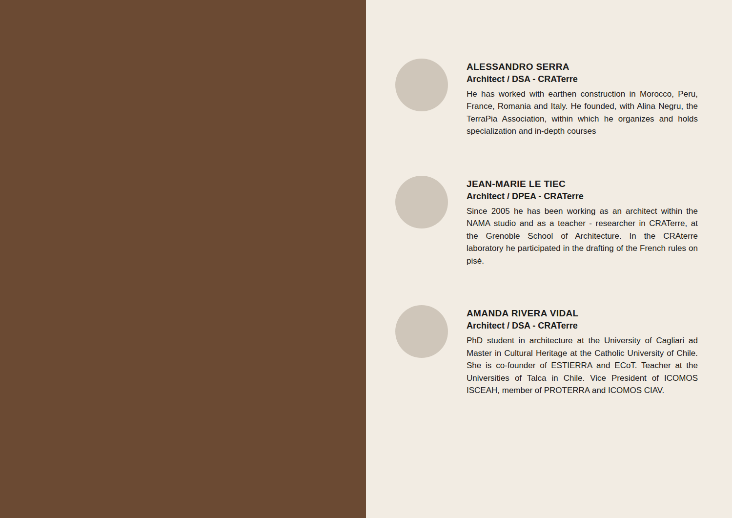Alessandro Serra
Architect / DSA - CRATerre
He has worked with earthen construction in Morocco, Peru, France, Romania and Italy. He founded, with Alina Negru, the TerraPia Association, within which he organizes and holds specialization and in-depth courses
Jean-Marie Le Tiec
Architect / DPEA - CRATerre
Since 2005 he has been working as an architect within the NAMA studio and as a teacher - researcher in CRATerre, at the Grenoble School of Architecture. In the CRAterre laboratory he participated in the drafting of the French rules on pisè.
Amanda Rivera Vidal
Architect / DSA - CRATerre
PhD student in architecture at the University of Cagliari ad Master in Cultural Heritage at the Catholic University of Chile. She is co-founder of ESTIERRA and ECoT. Teacher at the Universities of Talca in Chile. Vice President of ICOMOS ISCEAH, member of PROTERRA and ICOMOS CIAV.